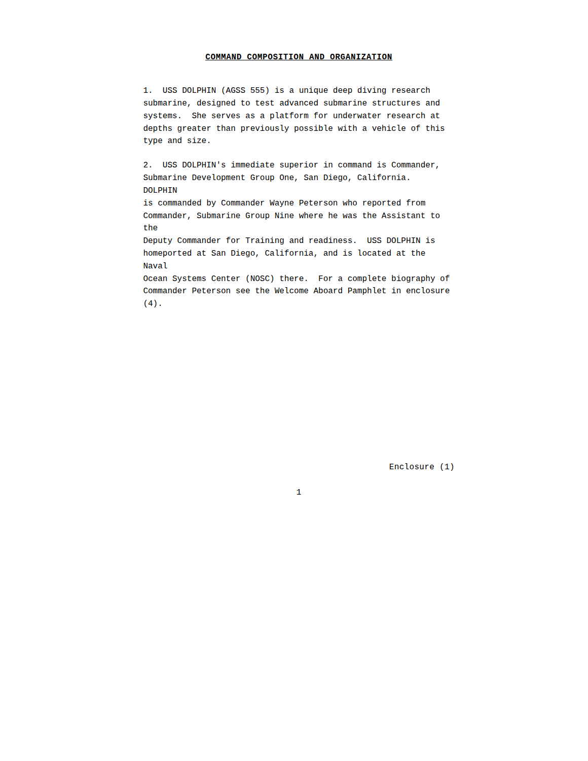COMMAND COMPOSITION AND ORGANIZATION
1. USS DOLPHIN (AGSS 555) is a unique deep diving research submarine, designed to test advanced submarine structures and systems. She serves as a platform for underwater research at depths greater than previously possible with a vehicle of this type and size.
2. USS DOLPHIN's immediate superior in command is Commander, Submarine Development Group One, San Diego, California. DOLPHIN is commanded by Commander Wayne Peterson who reported from Commander, Submarine Group Nine where he was the Assistant to the Deputy Commander for Training and readiness. USS DOLPHIN is homeported at San Diego, California, and is located at the Naval Ocean Systems Center (NOSC) there. For a complete biography of Commander Peterson see the Welcome Aboard Pamphlet in enclosure (4).
Enclosure (1)
1